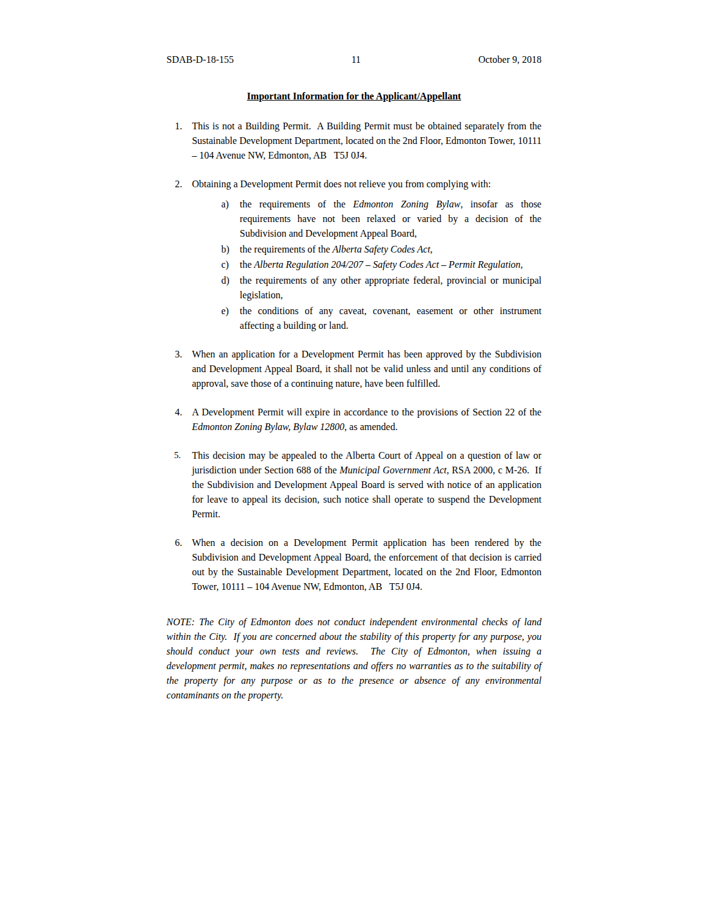SDAB-D-18-155 11 October 9, 2018
Important Information for the Applicant/Appellant
This is not a Building Permit. A Building Permit must be obtained separately from the Sustainable Development Department, located on the 2nd Floor, Edmonton Tower, 10111 – 104 Avenue NW, Edmonton, AB T5J 0J4.
Obtaining a Development Permit does not relieve you from complying with:
the requirements of the Edmonton Zoning Bylaw, insofar as those requirements have not been relaxed or varied by a decision of the Subdivision and Development Appeal Board,
the requirements of the Alberta Safety Codes Act,
the Alberta Regulation 204/207 – Safety Codes Act – Permit Regulation,
the requirements of any other appropriate federal, provincial or municipal legislation,
the conditions of any caveat, covenant, easement or other instrument affecting a building or land.
When an application for a Development Permit has been approved by the Subdivision and Development Appeal Board, it shall not be valid unless and until any conditions of approval, save those of a continuing nature, have been fulfilled.
A Development Permit will expire in accordance to the provisions of Section 22 of the Edmonton Zoning Bylaw, Bylaw 12800, as amended.
This decision may be appealed to the Alberta Court of Appeal on a question of law or jurisdiction under Section 688 of the Municipal Government Act, RSA 2000, c M-26. If the Subdivision and Development Appeal Board is served with notice of an application for leave to appeal its decision, such notice shall operate to suspend the Development Permit.
When a decision on a Development Permit application has been rendered by the Subdivision and Development Appeal Board, the enforcement of that decision is carried out by the Sustainable Development Department, located on the 2nd Floor, Edmonton Tower, 10111 – 104 Avenue NW, Edmonton, AB T5J 0J4.
NOTE: The City of Edmonton does not conduct independent environmental checks of land within the City. If you are concerned about the stability of this property for any purpose, you should conduct your own tests and reviews. The City of Edmonton, when issuing a development permit, makes no representations and offers no warranties as to the suitability of the property for any purpose or as to the presence or absence of any environmental contaminants on the property.